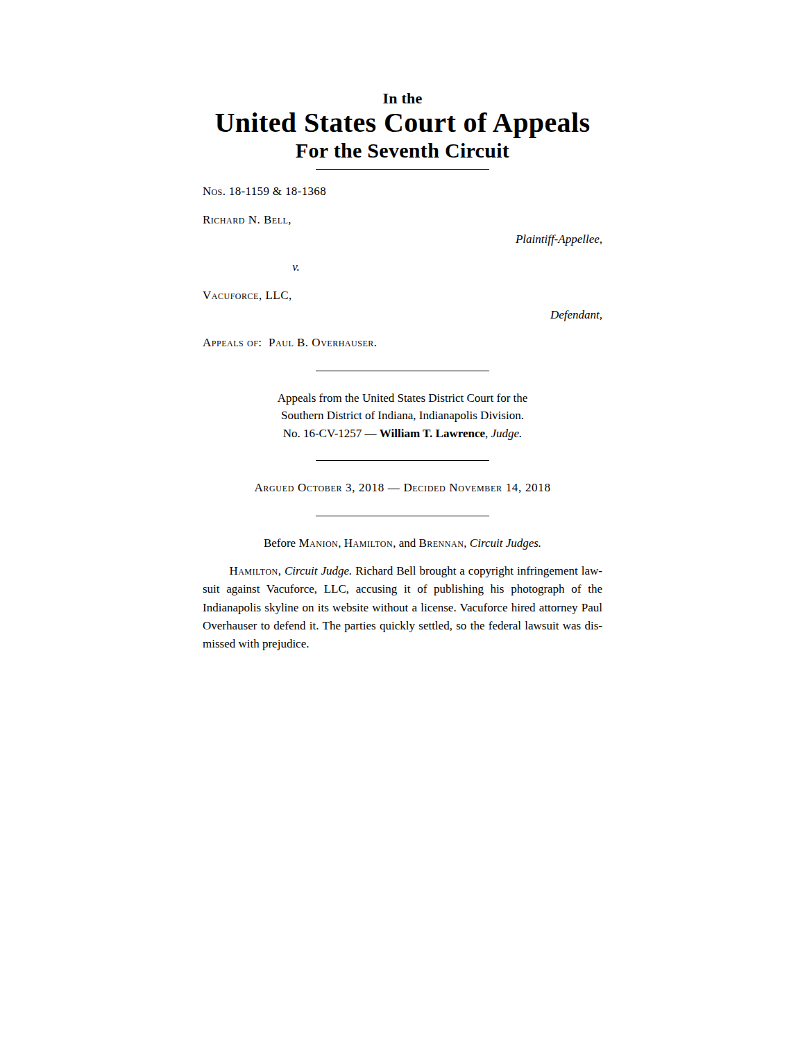In the
United States Court of Appeals
For the Seventh Circuit
Nos. 18-1159 & 18-1368
Richard N. Bell,
Plaintiff-Appellee,
v.
Vacuforce, LLC,
Defendant,
Appeals of: Paul B. Overhauser.
Appeals from the United States District Court for the
Southern District of Indiana, Indianapolis Division.
No. 16-CV-1257 — William T. Lawrence, Judge.
Argued October 3, 2018 — Decided November 14, 2018
Before Manion, Hamilton, and Brennan, Circuit Judges.
Hamilton, Circuit Judge. Richard Bell brought a copyright infringement lawsuit against Vacuforce, LLC, accusing it of publishing his photograph of the Indianapolis skyline on its website without a license. Vacuforce hired attorney Paul Overhauser to defend it. The parties quickly settled, so the federal lawsuit was dismissed with prejudice.